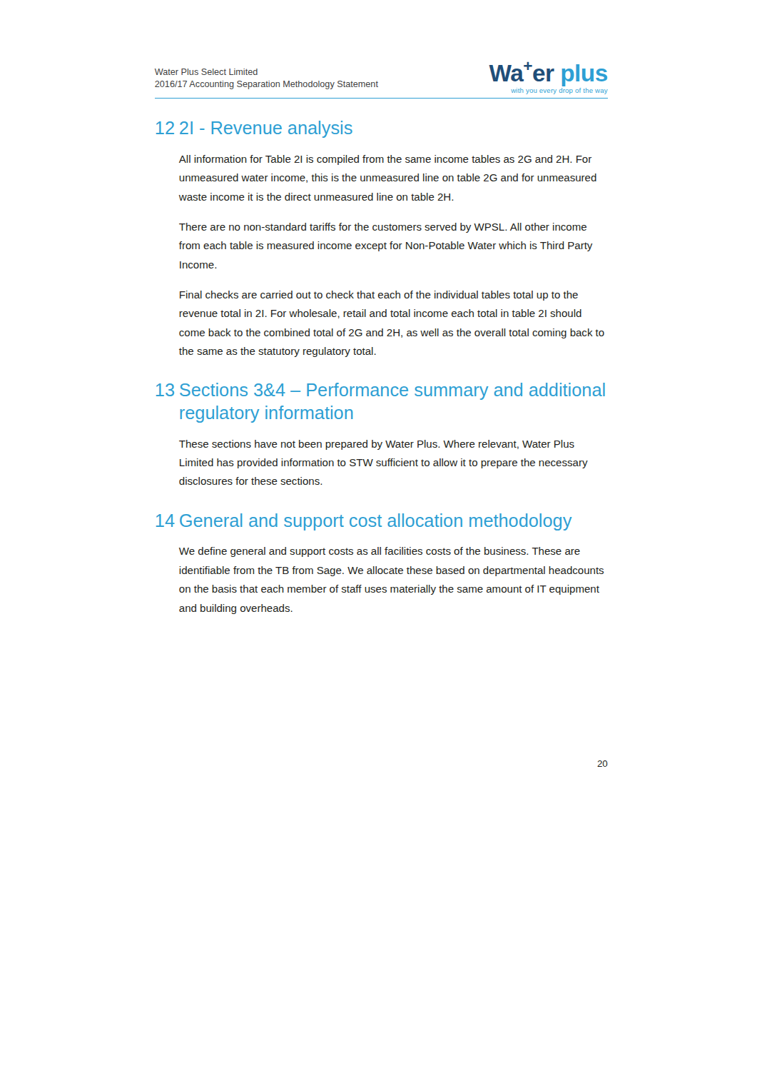Water Plus Select Limited
2016/17 Accounting Separation Methodology Statement
Wa+er plus
with you every drop of the way
122I - Revenue analysis
All information for Table 2I is compiled from the same income tables as 2G and 2H. For unmeasured water income, this is the unmeasured line on table 2G and for unmeasured waste income it is the direct unmeasured line on table 2H.
There are no non-standard tariffs for the customers served by WPSL. All other income from each table is measured income except for Non-Potable Water which is Third Party Income.
Final checks are carried out to check that each of the individual tables total up to the revenue total in 2I. For wholesale, retail and total income each total in table 2I should come back to the combined total of 2G and 2H, as well as the overall total coming back to the same as the statutory regulatory total.
13 Sections 3&4 – Performance summary and additionalregulatory information
These sections have not been prepared by Water Plus. Where relevant, Water Plus Limited has provided information to STW sufficient to allow it to prepare the necessary disclosures for these sections.
14 General and support cost allocation methodology
We define general and support costs as all facilities costs of the business. These are identifiable from the TB from Sage. We allocate these based on departmental headcounts on the basis that each member of staff uses materially the same amount of IT equipment and building overheads.
20